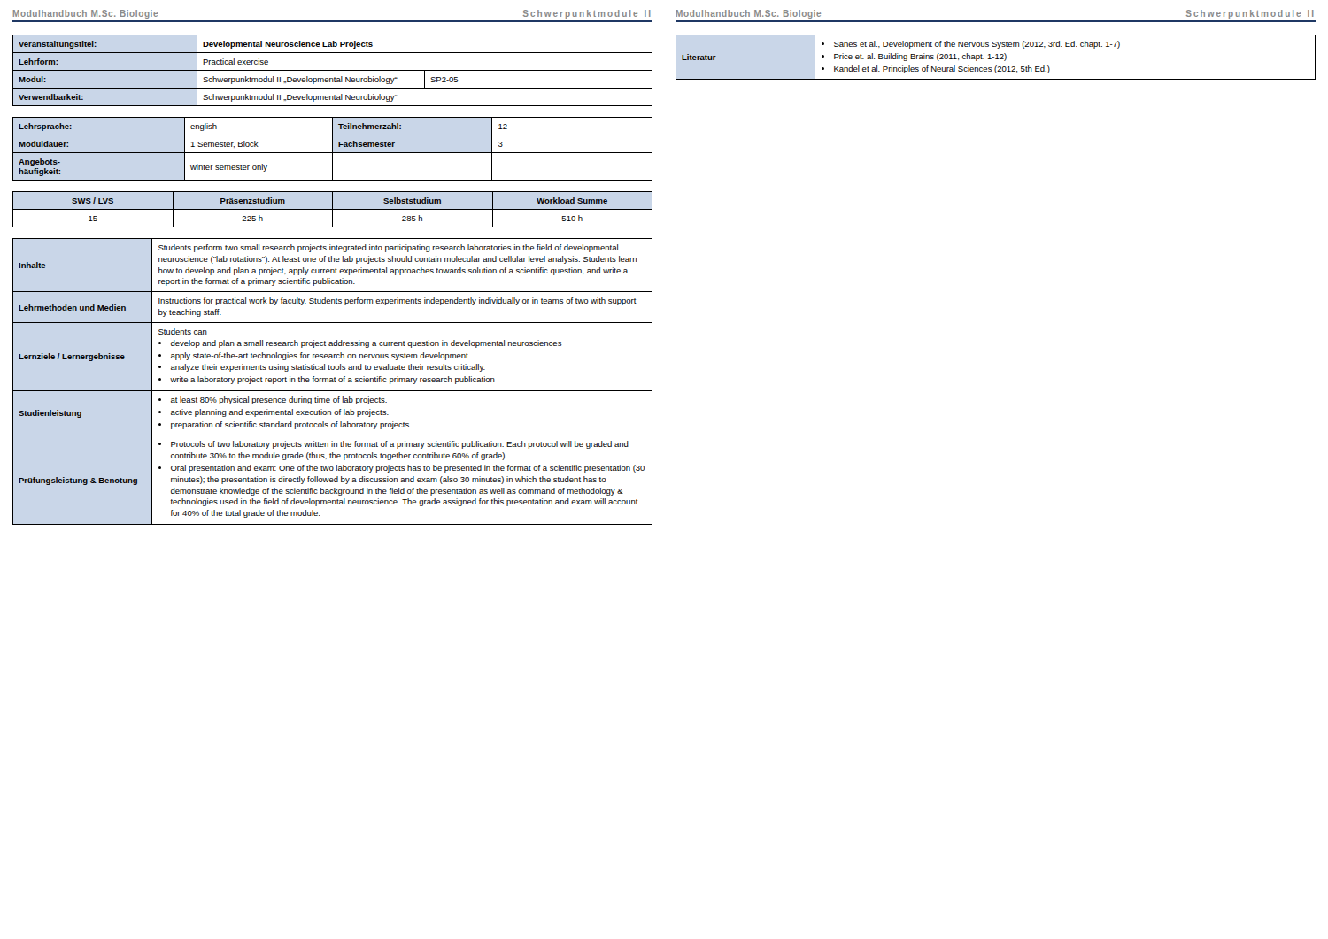Modulhandbuch M.Sc. Biologie Schwerpunktmodule II
| Veranstaltungstitel: | Developmental Neuroscience Lab Projects |
| Lehrform: | Practical exercise |
| Modul: | Schwerpunktmodul II „Developmental Neurobiology“ | SP2-05 |
| Verwendbarkeit: | Schwerpunktmodul II „Developmental Neurobiology“ |
| Lehrsprache: | english | Teilnehmerzahl: | 12 |
| Moduldauer: | 1 Semester, Block | Fachsemester | 3 |
| Angebots- häufigkeit: | winter semester only | | |
| SWS / LVS | Präsenzstudium | Selbststudium | Workload Summe |
| 15 | 225 h | 285 h | 510 h |
| Inhalte | Students perform two small research projects integrated into participating research laboratories in the field of developmental neuroscience ("lab rotations"). At least one of the lab projects should contain molecular and cellular level analysis. Students learn how to develop and plan a project, apply current experimental approaches towards solution of a scientific question, and write a report in the format of a primary scientific publication. |
| Lehrmethoden und Medien | Instructions for practical work by faculty. Students perform experiments independently individually or in teams of two with support by teaching staff. |
| Lernziele / Lernergebnisse | Students can develop and plan a small research project addressing a current question in developmental neurosciences apply state-of-the-art technologies for research on nervous system development analyze their experiments using statistical tools and to evaluate their results critically. write a laboratory project report in the format of a scientific primary research publication |
| Studienleistung | at least 80% physical presence during time of lab projects. active planning and experimental execution of lab projects. preparation of scientific standard protocols of laboratory projects |
| Prüfungsleistung & Benotung | Protocols of two laboratory projects written in the format of a primary scientific publication. Each protocol will be graded and contribute 30% to the module grade (thus, the protocols together contribute 60% of grade) Oral presentation and exam: One of the two laboratory projects has to be presented in the format of a scientific presentation (30 minutes); the presentation is directly followed by a discussion and exam (also 30 minutes) in which the student has to demonstrate knowledge of the scientific background in the field of the presentation as well as command of methodology & technologies used in the field of developmental neuroscience. The grade assigned for this presentation and exam will account for 40% of the total grade of the module. |
Modulhandbuch M.Sc. Biologie Schwerpunktmodule II
| Literatur | Sanes et al., Development of the Nervous System (2012, 3rd. Ed. chapt. 1-7) Price et. al. Building Brains (2011, chapt. 1-12) Kandel et al. Principles of Neural Sciences (2012, 5th Ed.) |